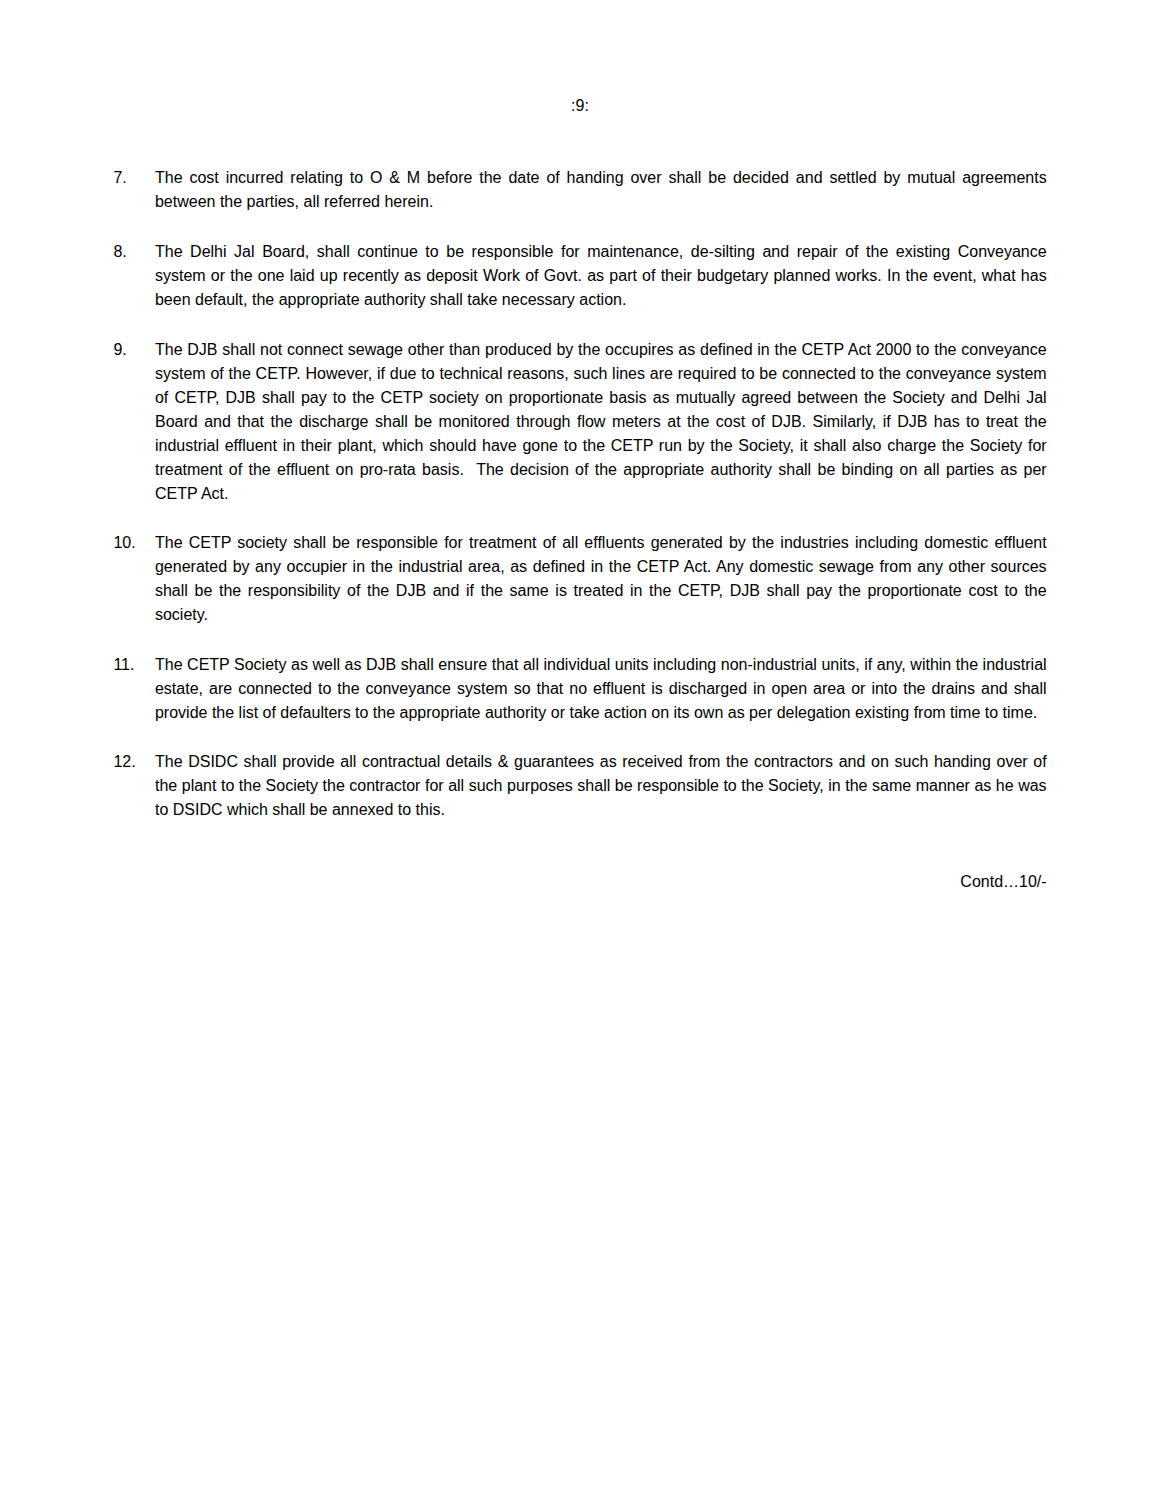:9:
7. The cost incurred relating to O & M before the date of handing over shall be decided and settled by mutual agreements between the parties, all referred herein.
8. The Delhi Jal Board, shall continue to be responsible for maintenance, de-silting and repair of the existing Conveyance system or the one laid up recently as deposit Work of Govt. as part of their budgetary planned works. In the event, what has been default, the appropriate authority shall take necessary action.
9. The DJB shall not connect sewage other than produced by the occupires as defined in the CETP Act 2000 to the conveyance system of the CETP. However, if due to technical reasons, such lines are required to be connected to the conveyance system of CETP, DJB shall pay to the CETP society on proportionate basis as mutually agreed between the Society and Delhi Jal Board and that the discharge shall be monitored through flow meters at the cost of DJB. Similarly, if DJB has to treat the industrial effluent in their plant, which should have gone to the CETP run by the Society, it shall also charge the Society for treatment of the effluent on pro-rata basis. The decision of the appropriate authority shall be binding on all parties as per CETP Act.
10. The CETP society shall be responsible for treatment of all effluents generated by the industries including domestic effluent generated by any occupier in the industrial area, as defined in the CETP Act. Any domestic sewage from any other sources shall be the responsibility of the DJB and if the same is treated in the CETP, DJB shall pay the proportionate cost to the society.
11. The CETP Society as well as DJB shall ensure that all individual units including non-industrial units, if any, within the industrial estate, are connected to the conveyance system so that no effluent is discharged in open area or into the drains and shall provide the list of defaulters to the appropriate authority or take action on its own as per delegation existing from time to time.
12. The DSIDC shall provide all contractual details & guarantees as received from the contractors and on such handing over of the plant to the Society the contractor for all such purposes shall be responsible to the Society, in the same manner as he was to DSIDC which shall be annexed to this.
Contd…10/-